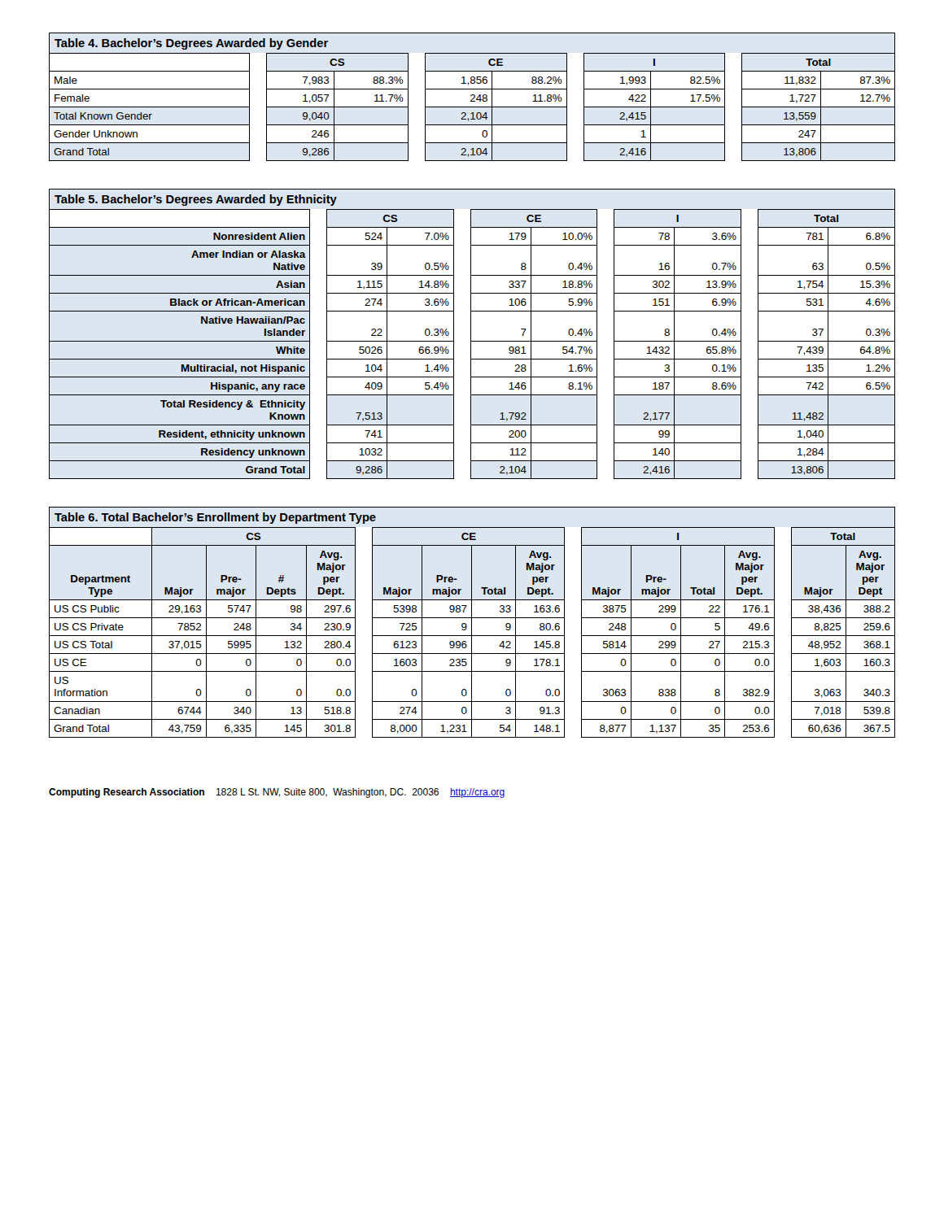Table 4. Bachelor’s Degrees Awarded by Gender
| | | CS | | CE | | I | | Total |
| Male | | 7,983 | 88.3% | | 1,856 | 88.2% | | 1,993 | 82.5% | | 11,832 | 87.3% |
| Female | | 1,057 | 11.7% | | 248 | 11.8% | | 422 | 17.5% | | 1,727 | 12.7% |
| Total Known Gender | | 9,040 | | | 2,104 | | | 2,415 | | | 13,559 | |
| Gender Unknown | | 246 | | | 0 | | | 1 | | | 247 | |
| Grand Total | | 9,286 | | | 2,104 | | | 2,416 | | | 13,806 | |
Table 5. Bachelor’s Degrees Awarded by Ethnicity
| | | CS | | CE | | I | | Total |
| Nonresident Alien | | 524 | 7.0% | | 179 | 10.0% | | 78 | 3.6% | | 781 | 6.8% |
| Amer Indian or Alaska Native | | 39 | 0.5% | | 8 | 0.4% | | 16 | 0.7% | | 63 | 0.5% |
| Asian | | 1,115 | 14.8% | | 337 | 18.8% | | 302 | 13.9% | | 1,754 | 15.3% |
| Black or African-American | | 274 | 3.6% | | 106 | 5.9% | | 151 | 6.9% | | 531 | 4.6% |
| Native Hawaiian/Pac Islander | | 22 | 0.3% | | 7 | 0.4% | | 8 | 0.4% | | 37 | 0.3% |
| White | | 5026 | 66.9% | | 981 | 54.7% | | 1432 | 65.8% | | 7,439 | 64.8% |
| Multiracial, not Hispanic | | 104 | 1.4% | | 28 | 1.6% | | 3 | 0.1% | | 135 | 1.2% |
| Hispanic, any race | | 409 | 5.4% | | 146 | 8.1% | | 187 | 8.6% | | 742 | 6.5% |
| Total Residency & Ethnicity Known | | 7,513 | | | 1,792 | | | 2,177 | | | 11,482 | |
| Resident, ethnicity unknown | | 741 | | | 200 | | | 99 | | | 1,040 | |
| Residency unknown | | 1032 | | | 112 | | | 140 | | | 1,284 | |
| Grand Total | | 9,286 | | | 2,104 | | | 2,416 | | | 13,806 | |
Table 6. Total Bachelor’s Enrollment by Department Type
| | CS | | CE | | I | | Total |
| Department Type | Major | Pre- major | # Depts | Avg. Major per Dept. | | Major | Pre- major | Total | Avg. Major per Dept. | | Major | Pre- major | Total | Avg. Major per Dept. | | Major | Avg. Major per Dept |
| US CS Public | 29,163 | 5747 | 98 | 297.6 | | 5398 | 987 | 33 | 163.6 | | 3875 | 299 | 22 | 176.1 | | 38,436 | 388.2 |
| US CS Private | 7852 | 248 | 34 | 230.9 | | 725 | 9 | 9 | 80.6 | | 248 | 0 | 5 | 49.6 | | 8,825 | 259.6 |
| US CS Total | 37,015 | 5995 | 132 | 280.4 | | 6123 | 996 | 42 | 145.8 | | 5814 | 299 | 27 | 215.3 | | 48,952 | 368.1 |
| US CE | 0 | 0 | 0 | 0.0 | | 1603 | 235 | 9 | 178.1 | | 0 | 0 | 0 | 0.0 | | 1,603 | 160.3 |
| US Information | 0 | 0 | 0 | 0.0 | | 0 | 0 | 0 | 0.0 | | 3063 | 838 | 8 | 382.9 | | 3,063 | 340.3 |
| Canadian | 6744 | 340 | 13 | 518.8 | | 274 | 0 | 3 | 91.3 | | 0 | 0 | 0 | 0.0 | | 7,018 | 539.8 |
| Grand Total | 43,759 | 6,335 | 145 | 301.8 | | 8,000 | 1,231 | 54 | 148.1 | | 8,877 | 1,137 | 35 | 253.6 | | 60,636 | 367.5 |
Computing Research Association 1828 L St. NW, Suite 800, Washington, DC. 20036 http://cra.org